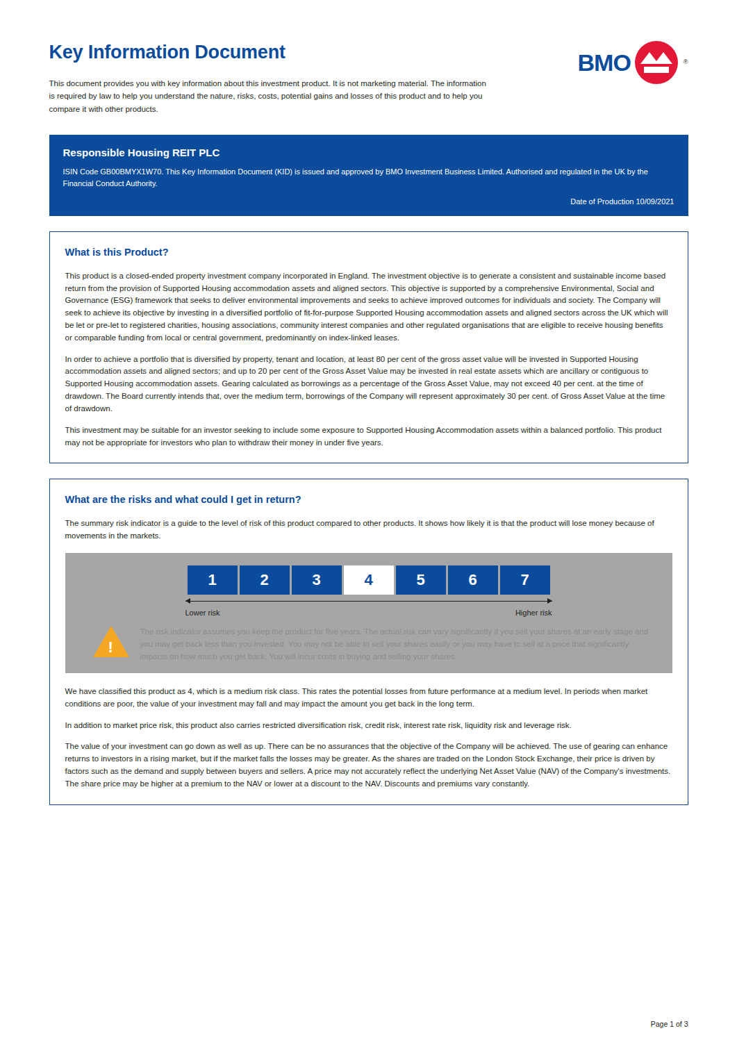Key Information Document
This document provides you with key information about this investment product. It is not marketing material. The information is required by law to help you understand the nature, risks, costs, potential gains and losses of this product and to help you compare it with other products.
BMO
®
Responsible Housing REIT PLC
ISIN Code GB00BMYX1W70. This Key Information Document (KID) is issued and approved by BMO Investment Business Limited. Authorised and regulated in the UK by the Financial Conduct Authority.
Date of Production 10/09/2021
What is this Product?
This product is a closed-ended property investment company incorporated in England. The investment objective is to generate a consistent and sustainable income based return from the provision of Supported Housing accommodation assets and aligned sectors. This objective is supported by a comprehensive Environmental, Social and Governance (ESG) framework that seeks to deliver environmental improvements and seeks to achieve improved outcomes for individuals and society. The Company will seek to achieve its objective by investing in a diversified portfolio of fit-for-purpose Supported Housing accommodation assets and aligned sectors across the UK which will be let or pre-let to registered charities, housing associations, community interest companies and other regulated organisations that are eligible to receive housing benefits or comparable funding from local or central government, predominantly on index-linked leases.
In order to achieve a portfolio that is diversified by property, tenant and location, at least 80 per cent of the gross asset value will be invested in Supported Housing accommodation assets and aligned sectors; and up to 20 per cent of the Gross Asset Value may be invested in real estate assets which are ancillary or contiguous to Supported Housing accommodation assets. Gearing calculated as borrowings as a percentage of the Gross Asset Value, may not exceed 40 per cent. at the time of drawdown. The Board currently intends that, over the medium term, borrowings of the Company will represent approximately 30 per cent. of Gross Asset Value at the time of drawdown.
This investment may be suitable for an investor seeking to include some exposure to Supported Housing Accommodation assets within a balanced portfolio. This product may not be appropriate for investors who plan to withdraw their money in under five years.
What are the risks and what could I get in return?
The summary risk indicator is a guide to the level of risk of this product compared to other products. It shows how likely it is that the product will lose money because of movements in the markets.
1
2
3
4
5
6
7
Lower risk Higher risk
The risk indicator assumes you keep the product for five years. The actual risk can vary significantly if you sell your shares at an early stage and you may get back less than you invested. You may not be able to sell your shares easily or you may have to sell at a price that significantly impacts on how much you get back. You will incur costs in buying and selling your shares.
We have classified this product as 4, which is a medium risk class. This rates the potential losses from future performance at a medium level. In periods when market conditions are poor, the value of your investment may fall and may impact the amount you get back in the long term.
In addition to market price risk, this product also carries restricted diversification risk, credit risk, interest rate risk, liquidity risk and leverage risk.
The value of your investment can go down as well as up. There can be no assurances that the objective of the Company will be achieved. The use of gearing can enhance returns to investors in a rising market, but if the market falls the losses may be greater. As the shares are traded on the London Stock Exchange, their price is driven by factors such as the demand and supply between buyers and sellers. A price may not accurately reflect the underlying Net Asset Value (NAV) of the Company's investments. The share price may be higher at a premium to the NAV or lower at a discount to the NAV. Discounts and premiums vary constantly.
Page 1 of 3